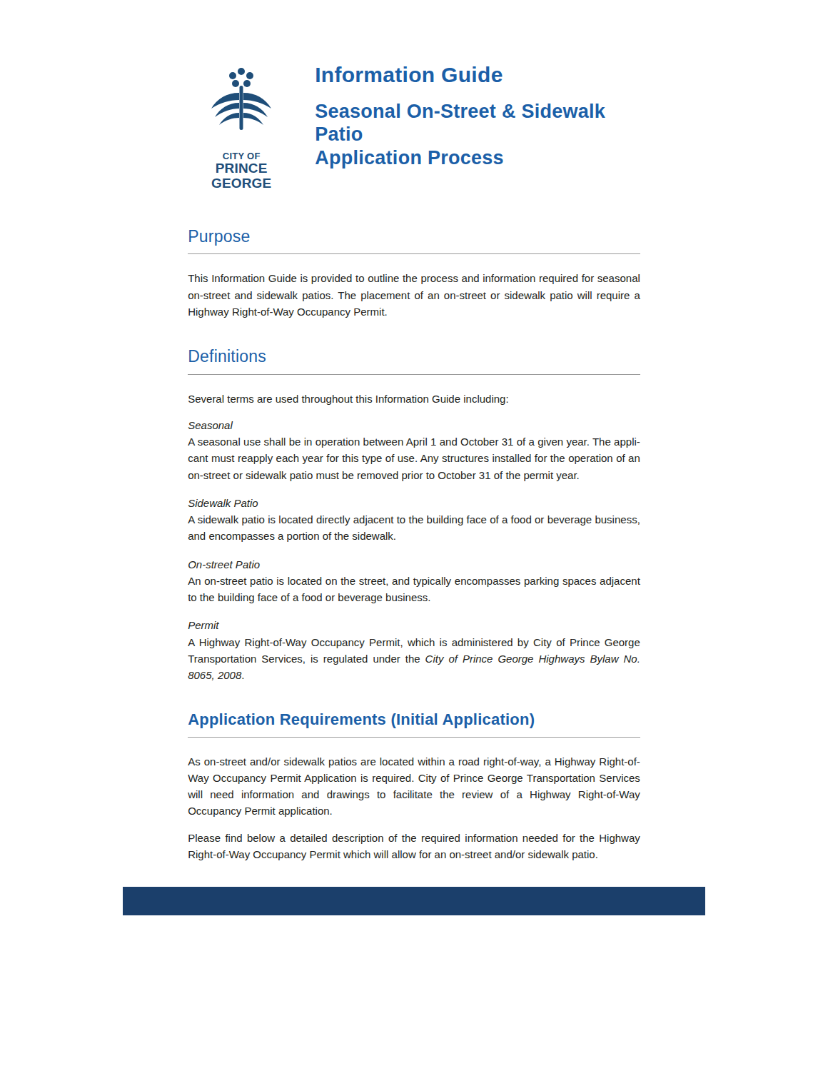CITY OF
PRINCE GEORGE
Information Guide
Seasonal On-Street & Sidewalk Patio
Application Process
Purpose
This Information Guide is provided to outline the process and information required for seasonal on-street and sidewalk patios. The placement of an on-street or sidewalk patio will require a Highway Right-of-Way Occupancy Permit.
Definitions
Several terms are used throughout this Information Guide including:
Seasonal
A seasonal use shall be in operation between April 1 and October 31 of a given year. The applicant must reapply each year for this type of use. Any structures installed for the operation of an on-street or sidewalk patio must be removed prior to October 31 of the permit year.
Sidewalk Patio
A sidewalk patio is located directly adjacent to the building face of a food or beverage business, and encompasses a portion of the sidewalk.
On-street Patio
An on-street patio is located on the street, and typically encompasses parking spaces adjacent to the building face of a food or beverage business.
Permit
A Highway Right-of-Way Occupancy Permit, which is administered by City of Prince George Transportation Services, is regulated under the City of Prince George Highways Bylaw No. 8065, 2008.
Application Requirements (Initial Application)
As on-street and/or sidewalk patios are located within a road right-of-way, a Highway Right-of-Way Occupancy Permit Application is required. City of Prince George Transportation Services will need information and drawings to facilitate the review of a Highway Right-of-Way Occupancy Permit application.
Please find below a detailed description of the required information needed for the Highway Right-of-Way Occupancy Permit which will allow for an on-street and/or sidewalk patio.